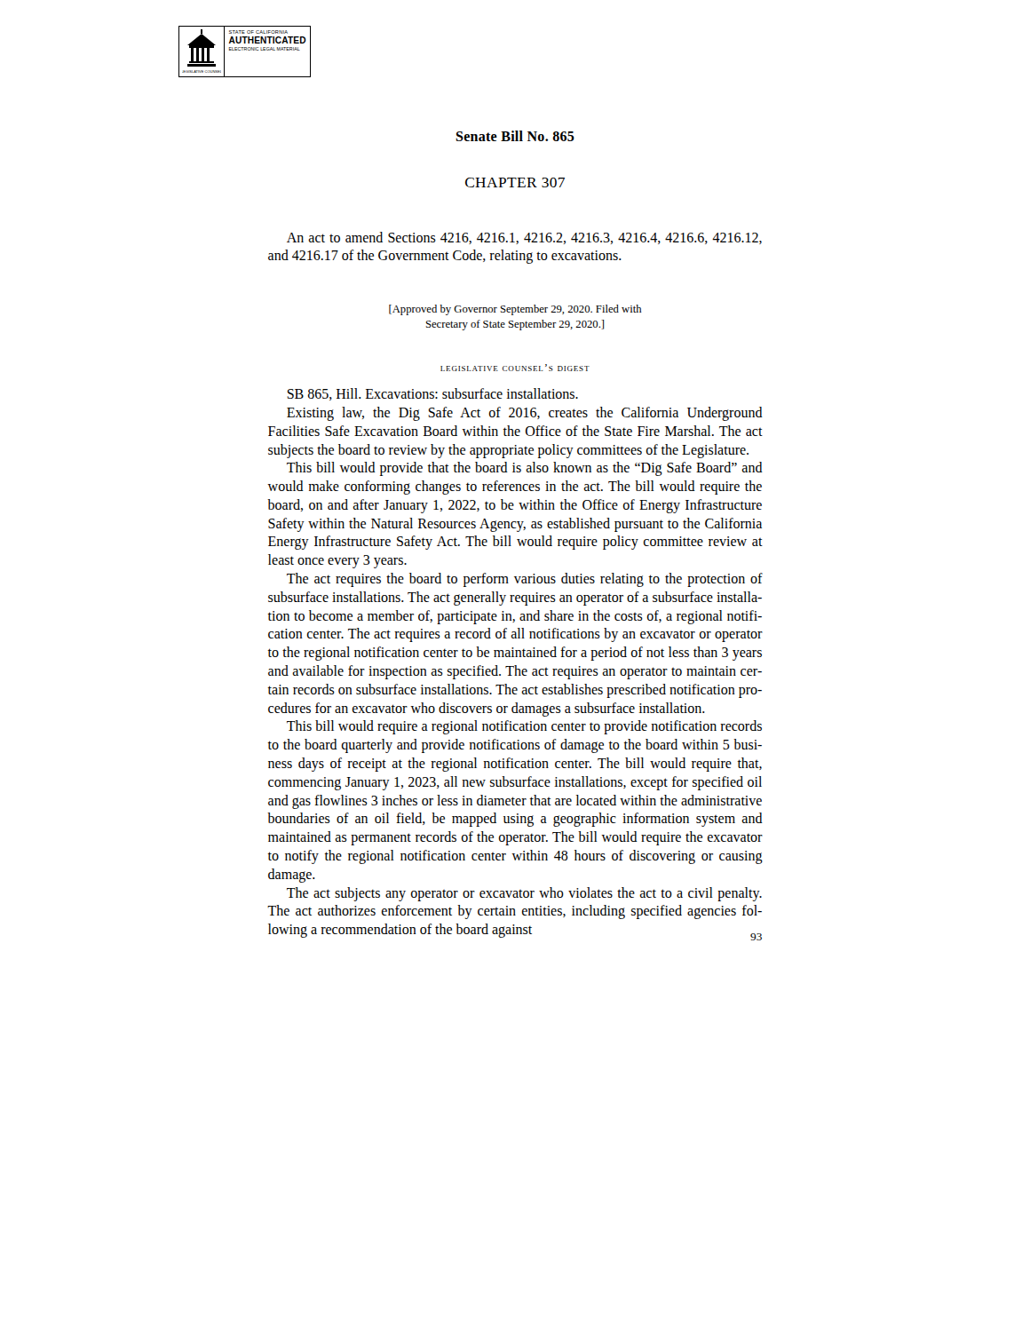LEGISLATIVE COUNSEL
STATE OF CALIFORNIA
AUTHENTICATED
ELECTRONIC LEGAL MATERIAL
Senate Bill No. 865
CHAPTER 307
An act to amend Sections 4216, 4216.1, 4216.2, 4216.3, 4216.4, 4216.6, 4216.12, and 4216.17 of the Government Code, relating to excavations.
[Approved by Governor September 29, 2020. Filed with
Secretary of State September 29, 2020.]
legislative counsel’s digest
SB 865, Hill. Excavations: subsurface installations.
Existing law, the Dig Safe Act of 2016, creates the California Underground Facilities Safe Excavation Board within the Office of the State Fire Marshal. The act subjects the board to review by the appropriate policy committees of the Legislature.
This bill would provide that the board is also known as the “Dig Safe Board” and would make conforming changes to references in the act. The bill would require the board, on and after January 1, 2022, to be within the Office of Energy Infrastructure Safety within the Natural Resources Agency, as established pursuant to the California Energy Infrastructure Safety Act. The bill would require policy committee review at least once every 3 years.
The act requires the board to perform various duties relating to the protection of subsurface installations. The act generally requires an operator of a subsurface installation to become a member of, participate in, and share in the costs of, a regional notification center. The act requires a record of all notifications by an excavator or operator to the regional notification center to be maintained for a period of not less than 3 years and available for inspection as specified. The act requires an operator to maintain certain records on subsurface installations. The act establishes prescribed notification procedures for an excavator who discovers or damages a subsurface installation.
This bill would require a regional notification center to provide notification records to the board quarterly and provide notifications of damage to the board within 5 business days of receipt at the regional notification center. The bill would require that, commencing January 1, 2023, all new subsurface installations, except for specified oil and gas flowlines 3 inches or less in diameter that are located within the administrative boundaries of an oil field, be mapped using a geographic information system and maintained as permanent records of the operator. The bill would require the excavator to notify the regional notification center within 48 hours of discovering or causing damage.
The act subjects any operator or excavator who violates the act to a civil penalty. The act authorizes enforcement by certain entities, including specified agencies following a recommendation of the board against
93